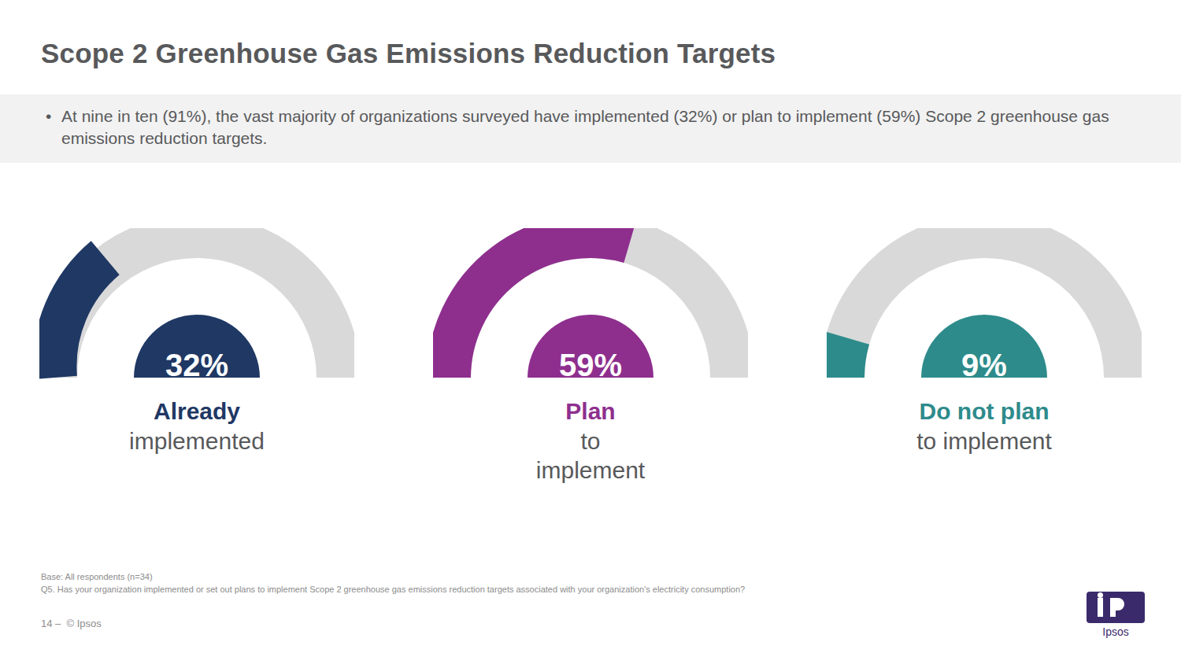Scope 2 Greenhouse Gas Emissions Reduction Targets
At nine in ten (91%), the vast majority of organizations surveyed have implemented (32%) or plan to implement (59%) Scope 2 greenhouse gas emissions reduction targets.
32%
Alreadyimplemented
59%
Plan to
implement
9%
Do not planto implement
Base: All respondents (n=34)
Q5. Has your organization implemented or set out plans to implement Scope 2 greenhouse gas emissions reduction targets associated with your organization's electricity consumption?
14 – © Ipsos
Ipsos